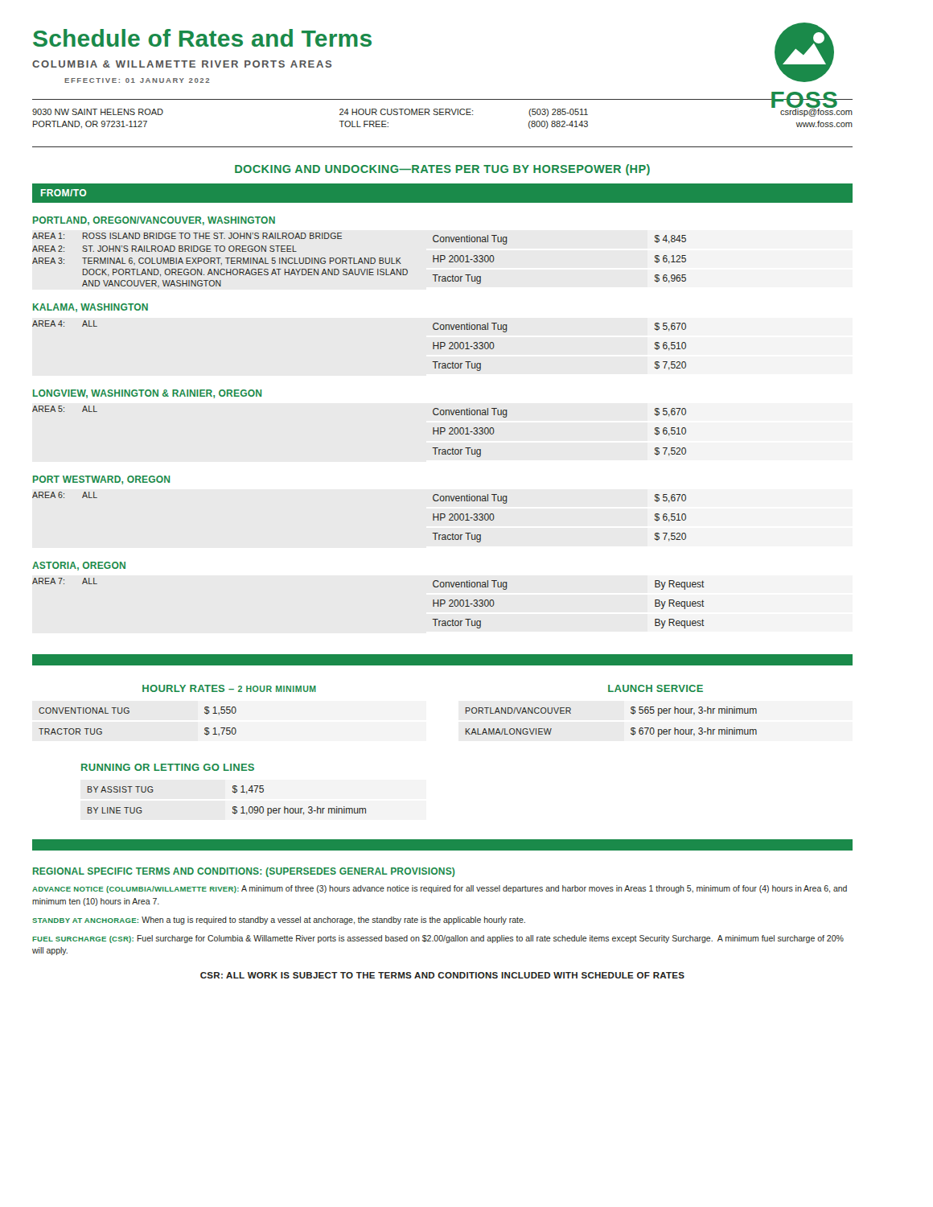Schedule of Rates and Terms
COLUMBIA & WILLAMETTE RIVER PORTS AREAS
EFFECTIVE: 01 JANUARY 2022
FOSS
9030 NW SAINT HELENS ROAD
PORTLAND, OR 97231-1127
24 HOUR CUSTOMER SERVICE: (503) 285-0511
TOLL FREE: (800) 882-4143
csrdisp@foss.com
www.foss.com
DOCKING AND UNDOCKING—RATES PER TUG BY HORSEPOWER (HP)
FROM/TO
PORTLAND, OREGON/VANCOUVER, WASHINGTON
| AREA 1: ROSS ISLAND BRIDGE TO THE ST. JOHN’S RAILROAD BRIDGE AREA 2: ST. JOHN’S RAILROAD BRIDGE TO OREGON STEEL AREA 3: TERMINAL 6, COLUMBIA EXPORT, TERMINAL 5 INCLUDING PORTLAND BULK DOCK, PORTLAND, OREGON. ANCHORAGES AT HAYDEN AND SAUVIE ISLAND AND VANCOUVER, WASHINGTON | / Conventional Tug / $ 4,845 / / HP 2001-3300 / $ 6,125 / / Tractor Tug / $ 6,965 / |
KALAMA, WASHINGTON
| AREA 4: ALL | / Conventional Tug / $ 5,670 / / HP 2001-3300 / $ 6,510 / / Tractor Tug / $ 7,520 / |
LONGVIEW, WASHINGTON & RAINIER, OREGON
| AREA 5: ALL | / Conventional Tug / $ 5,670 / / HP 2001-3300 / $ 6,510 / / Tractor Tug / $ 7,520 / |
PORT WESTWARD, OREGON
| AREA 6: ALL | / Conventional Tug / $ 5,670 / / HP 2001-3300 / $ 6,510 / / Tractor Tug / $ 7,520 / |
ASTORIA, OREGON
| AREA 7: ALL | / Conventional Tug / By Request / / HP 2001-3300 / By Request / / Tractor Tug / By Request / |
HOURLY RATES – 2 HOUR MINIMUM
| Conventional Tug | $ 1,550 |
| Tractor Tug | $ 1,750 |
LAUNCH SERVICE
| Portland/Vancouver | $ 565 per hour, 3-hr minimum |
| Kalama/Longview | $ 670 per hour, 3-hr minimum |
RUNNING OR LETTING GO LINES
| By Assist Tug | $ 1,475 |
| By Line Tug | $ 1,090 per hour, 3-hr minimum |
REGIONAL SPECIFIC TERMS AND CONDITIONS: (SUPERSEDES GENERAL PROVISIONS)
ADVANCE NOTICE (COLUMBIA/WILLAMETTE RIVER): A minimum of three (3) hours advance notice is required for all vessel departures and harbor moves in Areas 1 through 5, minimum of four (4) hours in Area 6, and minimum ten (10) hours in Area 7.
STANDBY AT ANCHORAGE: When a tug is required to standby a vessel at anchorage, the standby rate is the applicable hourly rate.
FUEL SURCHARGE (CSR): Fuel surcharge for Columbia & Willamette River ports is assessed based on $2.00/gallon and applies to all rate schedule items except Security Surcharge. A minimum fuel surcharge of 20% will apply.
CSR: ALL WORK IS SUBJECT TO THE TERMS AND CONDITIONS INCLUDED WITH SCHEDULE OF RATES